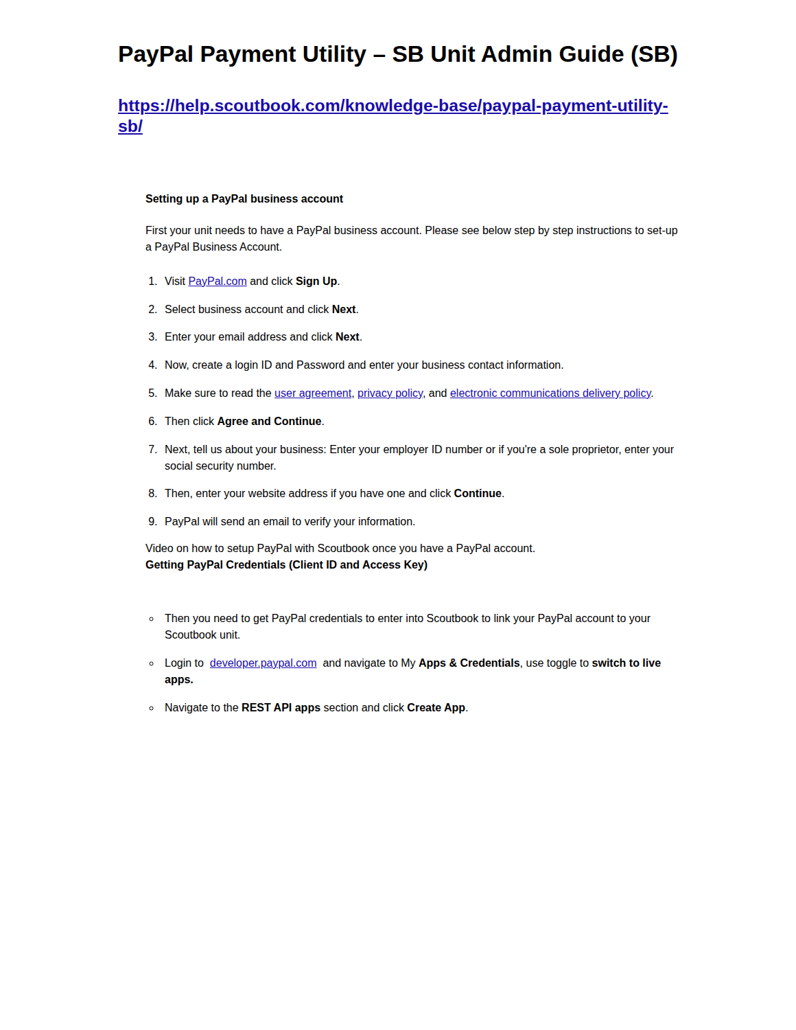PayPal Payment Utility – SB Unit Admin Guide (SB)
https://help.scoutbook.com/knowledge-base/paypal-payment-utility-sb/
Setting up a PayPal business account
First your unit needs to have a PayPal business account. Please see below step by step instructions to set-up a PayPal Business Account.
Visit PayPal.com and click Sign Up.
Select business account and click Next.
Enter your email address and click Next.
Now, create a login ID and Password and enter your business contact information.
Make sure to read the user agreement, privacy policy, and electronic communications delivery policy.
Then click Agree and Continue.
Next, tell us about your business: Enter your employer ID number or if you're a sole proprietor, enter your social security number.
Then, enter your website address if you have one and click Continue.
PayPal will send an email to verify your information.
Video on how to setup PayPal with Scoutbook once you have a PayPal account.
Getting PayPal Credentials (Client ID and Access Key)
Then you need to get PayPal credentials to enter into Scoutbook to link your PayPal account to your Scoutbook unit.
Login to developer.paypal.com and navigate to My Apps & Credentials, use toggle to switch to live apps.
Navigate to the REST API apps section and click Create App.